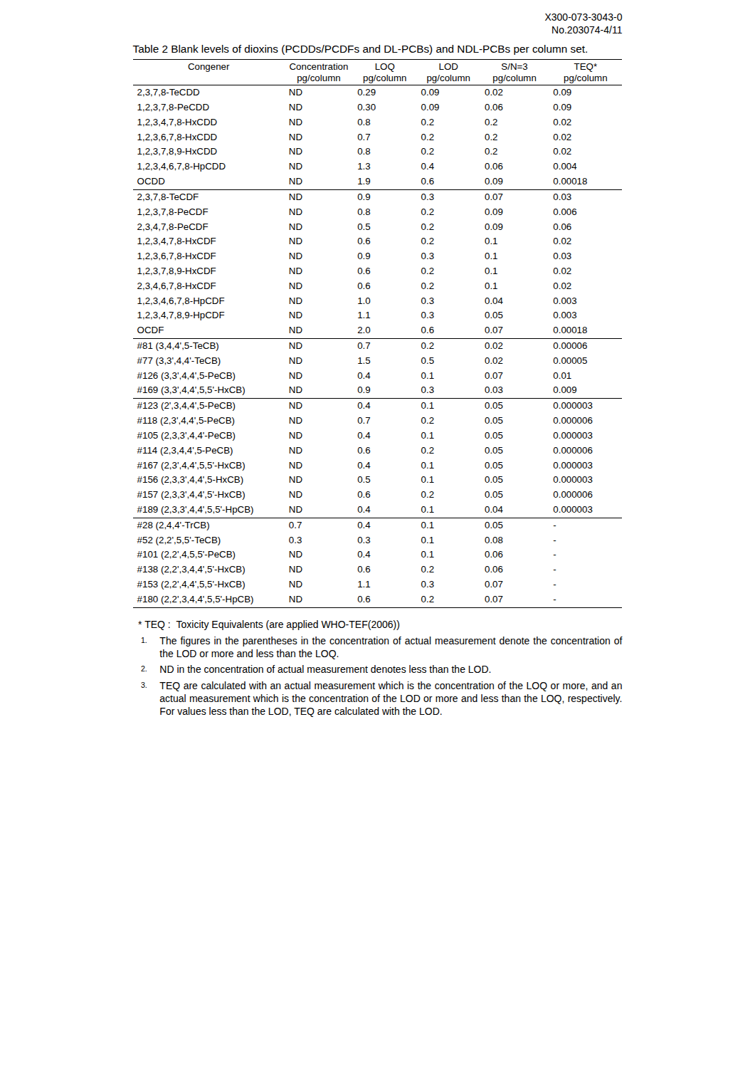X300-073-3043-0
No.203074-4/11
Table 2 Blank levels of dioxins (PCDDs/PCDFs and DL-PCBs) and NDL-PCBs per column set.
| Congener | Concentration | LOQ | LOD | S/N=3 | TEQ* |
| --- | --- | --- | --- | --- | --- |
| | pg/column | pg/column | pg/column | pg/column | pg/column |
| 2,3,7,8-TeCDD | ND | 0.29 | 0.09 | 0.02 | 0.09 |
| 1,2,3,7,8-PeCDD | ND | 0.30 | 0.09 | 0.06 | 0.09 |
| 1,2,3,4,7,8-HxCDD | ND | 0.8 | 0.2 | 0.2 | 0.02 |
| 1,2,3,6,7,8-HxCDD | ND | 0.7 | 0.2 | 0.2 | 0.02 |
| 1,2,3,7,8,9-HxCDD | ND | 0.8 | 0.2 | 0.2 | 0.02 |
| 1,2,3,4,6,7,8-HpCDD | ND | 1.3 | 0.4 | 0.06 | 0.004 |
| OCDD | ND | 1.9 | 0.6 | 0.09 | 0.00018 |
| 2,3,7,8-TeCDF | ND | 0.9 | 0.3 | 0.07 | 0.03 |
| 1,2,3,7,8-PeCDF | ND | 0.8 | 0.2 | 0.09 | 0.006 |
| 2,3,4,7,8-PeCDF | ND | 0.5 | 0.2 | 0.09 | 0.06 |
| 1,2,3,4,7,8-HxCDF | ND | 0.6 | 0.2 | 0.1 | 0.02 |
| 1,2,3,6,7,8-HxCDF | ND | 0.9 | 0.3 | 0.1 | 0.03 |
| 1,2,3,7,8,9-HxCDF | ND | 0.6 | 0.2 | 0.1 | 0.02 |
| 2,3,4,6,7,8-HxCDF | ND | 0.6 | 0.2 | 0.1 | 0.02 |
| 1,2,3,4,6,7,8-HpCDF | ND | 1.0 | 0.3 | 0.04 | 0.003 |
| 1,2,3,4,7,8,9-HpCDF | ND | 1.1 | 0.3 | 0.05 | 0.003 |
| OCDF | ND | 2.0 | 0.6 | 0.07 | 0.00018 |
| #81 (3,4,4',5-TeCB) | ND | 0.7 | 0.2 | 0.02 | 0.00006 |
| #77 (3,3',4,4'-TeCB) | ND | 1.5 | 0.5 | 0.02 | 0.00005 |
| #126 (3,3',4,4',5-PeCB) | ND | 0.4 | 0.1 | 0.07 | 0.01 |
| #169 (3,3',4,4',5,5'-HxCB) | ND | 0.9 | 0.3 | 0.03 | 0.009 |
| #123 (2',3,4,4',5-PeCB) | ND | 0.4 | 0.1 | 0.05 | 0.000003 |
| #118 (2,3',4,4',5-PeCB) | ND | 0.7 | 0.2 | 0.05 | 0.000006 |
| #105 (2,3,3',4,4'-PeCB) | ND | 0.4 | 0.1 | 0.05 | 0.000003 |
| #114 (2,3,4,4',5-PeCB) | ND | 0.6 | 0.2 | 0.05 | 0.000006 |
| #167 (2,3',4,4',5,5'-HxCB) | ND | 0.4 | 0.1 | 0.05 | 0.000003 |
| #156 (2,3,3',4,4',5-HxCB) | ND | 0.5 | 0.1 | 0.05 | 0.000003 |
| #157 (2,3,3',4,4',5'-HxCB) | ND | 0.6 | 0.2 | 0.05 | 0.000006 |
| #189 (2,3,3',4,4',5,5'-HpCB) | ND | 0.4 | 0.1 | 0.04 | 0.000003 |
| #28 (2,4,4'-TrCB) | 0.7 | 0.4 | 0.1 | 0.05 | - |
| #52 (2,2',5,5'-TeCB) | 0.3 | 0.3 | 0.1 | 0.08 | - |
| #101 (2,2',4,5,5'-PeCB) | ND | 0.4 | 0.1 | 0.06 | - |
| #138 (2,2',3,4,4',5'-HxCB) | ND | 0.6 | 0.2 | 0.06 | - |
| #153 (2,2',4,4',5,5'-HxCB) | ND | 1.1 | 0.3 | 0.07 | - |
| #180 (2,2',3,4,4',5,5'-HpCB) | ND | 0.6 | 0.2 | 0.07 | - |
* TEQ : Toxicity Equivalents (are applied WHO-TEF(2006))
The figures in the parentheses in the concentration of actual measurement denote the concentration of the LOD or more and less than the LOQ.
ND in the concentration of actual measurement denotes less than the LOD.
TEQ are calculated with an actual measurement which is the concentration of the LOQ or more, and an actual measurement which is the concentration of the LOD or more and less than the LOQ, respectively. For values less than the LOD, TEQ are calculated with the LOD.